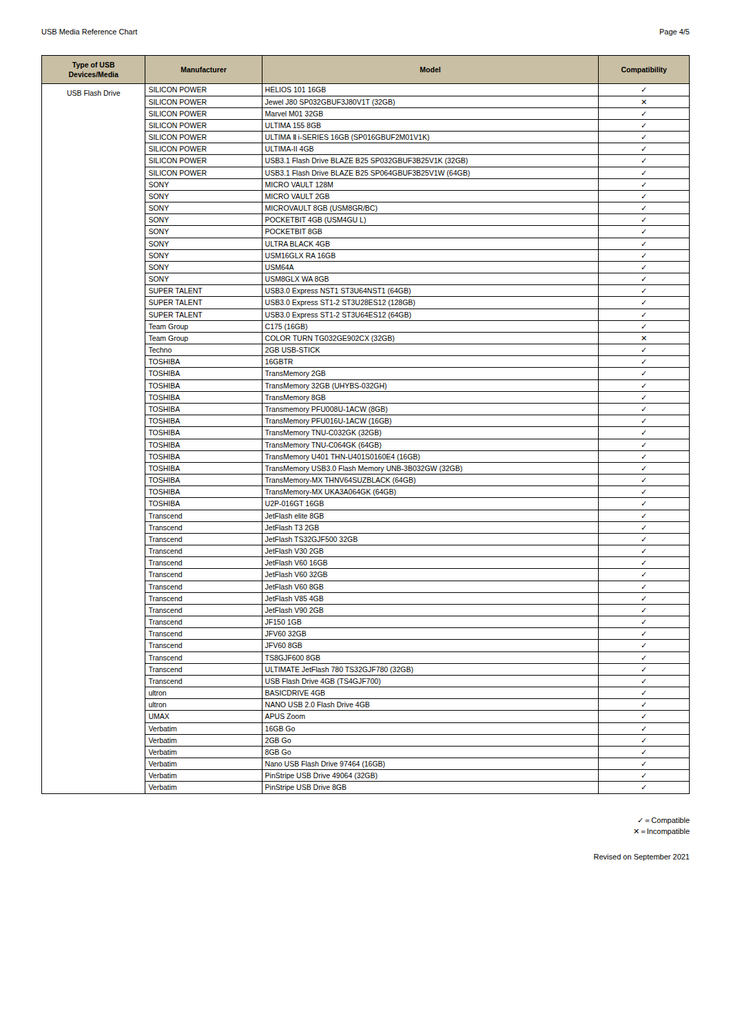USB Media Reference Chart
Page 4/5
| Type of USB Devices/Media | Manufacturer | Model | Compatibility |
| --- | --- | --- | --- |
| USB Flash Drive | SILICON POWER | HELIOS 101 16GB | ✓ |
| SILICON POWER | Jewel J80 SP032GBUF3J80V1T (32GB) | ✕ |
| SILICON POWER | Marvel M01 32GB | ✓ |
| SILICON POWER | ULTIMA 155 8GB | ✓ |
| SILICON POWER | ULTIMA Ⅱ i-SERIES 16GB (SP016GBUF2M01V1K) | ✓ |
| SILICON POWER | ULTIMA-II 4GB | ✓ |
| SILICON POWER | USB3.1 Flash Drive BLAZE B25 SP032GBUF3B25V1K (32GB) | ✓ |
| SILICON POWER | USB3.1 Flash Drive BLAZE B25 SP064GBUF3B25V1W (64GB) | ✓ |
| SONY | MICRO VAULT 128M | ✓ |
| SONY | MICRO VAULT 2GB | ✓ |
| SONY | MICROVAULT 8GB (USM8GR/BC) | ✓ |
| SONY | POCKETBIT 4GB (USM4GU L) | ✓ |
| SONY | POCKETBIT 8GB | ✓ |
| SONY | ULTRA BLACK 4GB | ✓ |
| SONY | USM16GLX RA 16GB | ✓ |
| SONY | USM64A | ✓ |
| SONY | USM8GLX WA 8GB | ✓ |
| SUPER TALENT | USB3.0 Express NST1 ST3U64NST1 (64GB) | ✓ |
| SUPER TALENT | USB3.0 Express ST1-2 ST3U28ES12 (128GB) | ✓ |
| SUPER TALENT | USB3.0 Express ST1-2 ST3U64ES12 (64GB) | ✓ |
| Team Group | C175 (16GB) | ✓ |
| Team Group | COLOR TURN TG032GE902CX (32GB) | ✕ |
| Techno | 2GB USB-STICK | ✓ |
| TOSHIBA | 16GBTR | ✓ |
| TOSHIBA | TransMemory 2GB | ✓ |
| TOSHIBA | TransMemory 32GB (UHYBS-032GH) | ✓ |
| TOSHIBA | TransMemory 8GB | ✓ |
| TOSHIBA | Transmemory PFU008U-1ACW (8GB) | ✓ |
| TOSHIBA | TransMemory PFU016U-1ACW (16GB) | ✓ |
| TOSHIBA | TransMemory TNU-C032GK (32GB) | ✓ |
| TOSHIBA | TransMemory TNU-C064GK (64GB) | ✓ |
| TOSHIBA | TransMemory U401 THN-U401S0160E4 (16GB) | ✓ |
| TOSHIBA | TransMemory USB3.0 Flash Memory UNB-3B032GW (32GB) | ✓ |
| TOSHIBA | TransMemory-MX THNV64SUZBLACK (64GB) | ✓ |
| TOSHIBA | TransMemory-MX UKA3A064GK (64GB) | ✓ |
| TOSHIBA | U2P-016GT 16GB | ✓ |
| Transcend | JetFlash elite 8GB | ✓ |
| Transcend | JetFlash T3 2GB | ✓ |
| Transcend | JetFlash TS32GJF500 32GB | ✓ |
| Transcend | JetFlash V30 2GB | ✓ |
| Transcend | JetFlash V60 16GB | ✓ |
| Transcend | JetFlash V60 32GB | ✓ |
| Transcend | JetFlash V60 8GB | ✓ |
| Transcend | JetFlash V85 4GB | ✓ |
| Transcend | JetFlash V90 2GB | ✓ |
| Transcend | JF150 1GB | ✓ |
| Transcend | JFV60 32GB | ✓ |
| Transcend | JFV60 8GB | ✓ |
| Transcend | TS8GJF600 8GB | ✓ |
| Transcend | ULTIMATE JetFlash 780 TS32GJF780 (32GB) | ✓ |
| Transcend | USB Flash Drive 4GB (TS4GJF700) | ✓ |
| ultron | BASICDRIVE 4GB | ✓ |
| ultron | NANO USB 2.0 Flash Drive 4GB | ✓ |
| UMAX | APUS Zoom | ✓ |
| Verbatim | 16GB Go | ✓ |
| Verbatim | 2GB Go | ✓ |
| Verbatim | 8GB Go | ✓ |
| Verbatim | Nano USB Flash Drive 97464 (16GB) | ✓ |
| Verbatim | PinStripe USB Drive 49064 (32GB) | ✓ |
| Verbatim | PinStripe USB Drive 8GB | ✓ |
✓＝Compatible
✕＝Incompatible
Revised on September 2021